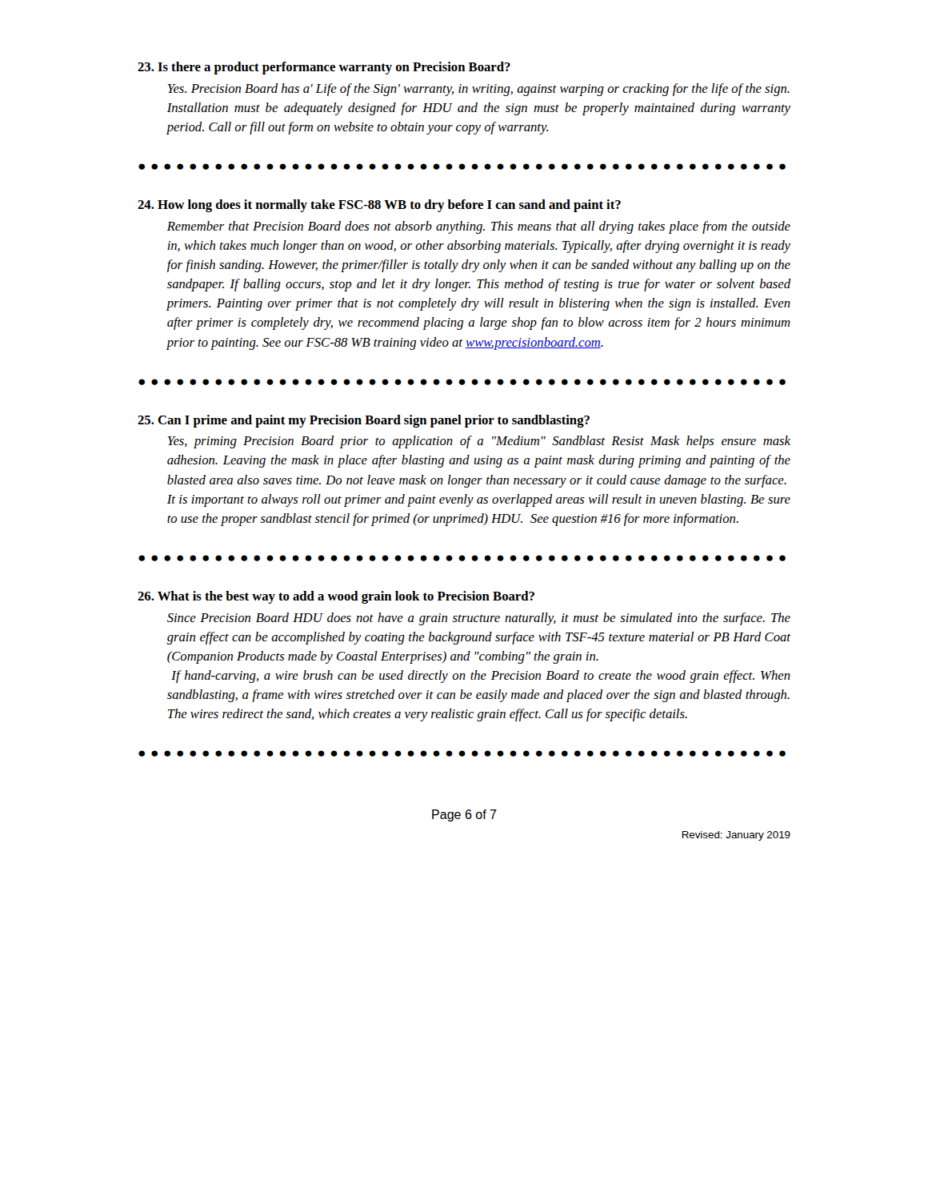23. Is there a product performance warranty on Precision Board?
Yes. Precision Board has a' Life of the Sign' warranty, in writing, against warping or cracking for the life of the sign. Installation must be adequately designed for HDU and the sign must be properly maintained during warranty period. Call or fill out form on website to obtain your copy of warranty.
●●●●●●●●●●●●●●●●●●●●●●●●●●●●●●●●●●●●●●●●●●●●●●●●●●●●●●●●●●●●
24. How long does it normally take FSC-88 WB to dry before I can sand and paint it?
Remember that Precision Board does not absorb anything. This means that all drying takes place from the outside in, which takes much longer than on wood, or other absorbing materials. Typically, after drying overnight it is ready for finish sanding. However, the primer/filler is totally dry only when it can be sanded without any balling up on the sandpaper. If balling occurs, stop and let it dry longer. This method of testing is true for water or solvent based primers. Painting over primer that is not completely dry will result in blistering when the sign is installed. Even after primer is completely dry, we recommend placing a large shop fan to blow across item for 2 hours minimum prior to painting. See our FSC-88 WB training video at www.precisionboard.com.
●●●●●●●●●●●●●●●●●●●●●●●●●●●●●●●●●●●●●●●●●●●●●●●●●●●●●●●●●●●●
25. Can I prime and paint my Precision Board sign panel prior to sandblasting?
Yes, priming Precision Board prior to application of a "Medium" Sandblast Resist Mask helps ensure mask adhesion. Leaving the mask in place after blasting and using as a paint mask during priming and painting of the blasted area also saves time. Do not leave mask on longer than necessary or it could cause damage to the surface. It is important to always roll out primer and paint evenly as overlapped areas will result in uneven blasting. Be sure to use the proper sandblast stencil for primed (or unprimed) HDU. See question #16 for more information.
●●●●●●●●●●●●●●●●●●●●●●●●●●●●●●●●●●●●●●●●●●●●●●●●●●●●●●●●●●●●
26. What is the best way to add a wood grain look to Precision Board?
Since Precision Board HDU does not have a grain structure naturally, it must be simulated into the surface. The grain effect can be accomplished by coating the background surface with TSF-45 texture material or PB Hard Coat (Companion Products made by Coastal Enterprises) and "combing" the grain in.
If hand-carving, a wire brush can be used directly on the Precision Board to create the wood grain effect. When sandblasting, a frame with wires stretched over it can be easily made and placed over the sign and blasted through. The wires redirect the sand, which creates a very realistic grain effect. Call us for specific details.
●●●●●●●●●●●●●●●●●●●●●●●●●●●●●●●●●●●●●●●●●●●●●●●●●●●●●●●●●●●●
Page 6 of 7
Revised: January 2019